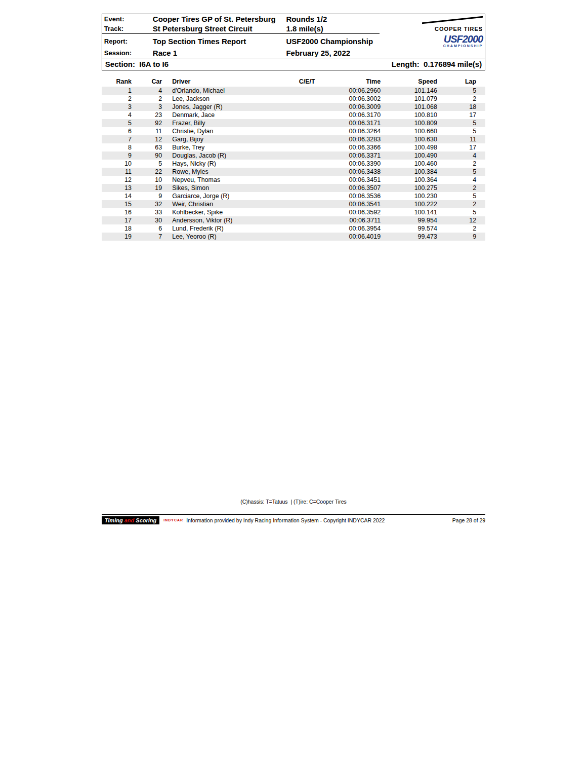| Event: | Cooper Tires GP of St. Petersburg | Rounds 1/2 | COOPER TIRES |
| Track: | St Petersburg Street Circuit | 1.8 mile(s) |
| Report: | Top Section Times Report | USF2000 Championship | USF2000 CHAMPIONSHIP |
| Session: | Race 1 | February 25, 2022 | |
Section: I6A to I6
Length: 0.176894 mile(s)
| Rank | Car | Driver | C/E/T | Time | Speed | Lap |
| --- | --- | --- | --- | --- | --- | --- |
| 1 | 4 | d'Orlando, Michael | | 00:06.2960 | 101.146 | 5 |
| 2 | 2 | Lee, Jackson | | 00:06.3002 | 101.079 | 2 |
| 3 | 3 | Jones, Jagger (R) | | 00:06.3009 | 101.068 | 18 |
| 4 | 23 | Denmark, Jace | | 00:06.3170 | 100.810 | 17 |
| 5 | 92 | Frazer, Billy | | 00:06.3171 | 100.809 | 5 |
| 6 | 11 | Christie, Dylan | | 00:06.3264 | 100.660 | 5 |
| 7 | 12 | Garg, Bijoy | | 00:06.3283 | 100.630 | 11 |
| 8 | 63 | Burke, Trey | | 00:06.3366 | 100.498 | 17 |
| 9 | 90 | Douglas, Jacob (R) | | 00:06.3371 | 100.490 | 4 |
| 10 | 5 | Hays, Nicky (R) | | 00:06.3390 | 100.460 | 2 |
| 11 | 22 | Rowe, Myles | | 00:06.3438 | 100.384 | 5 |
| 12 | 10 | Nepveu, Thomas | | 00:06.3451 | 100.364 | 4 |
| 13 | 19 | Sikes, Simon | | 00:06.3507 | 100.275 | 2 |
| 14 | 9 | Garciarce, Jorge (R) | | 00:06.3536 | 100.230 | 5 |
| 15 | 32 | Weir, Christian | | 00:06.3541 | 100.222 | 2 |
| 16 | 33 | Kohlbecker, Spike | | 00:06.3592 | 100.141 | 5 |
| 17 | 30 | Andersson, Viktor (R) | | 00:06.3711 | 99.954 | 12 |
| 18 | 6 | Lund, Frederik (R) | | 00:06.3954 | 99.574 | 2 |
| 19 | 7 | Lee, Yeoroo (R) | | 00:06.4019 | 99.473 | 9 |
(C)hassis: T=Tatuus | (T)ire: C=Cooper Tires
Timing and Scoring INDYCAR Information provided by Indy Racing Information System - Copyright INDYCAR 2022 Page 28 of 29